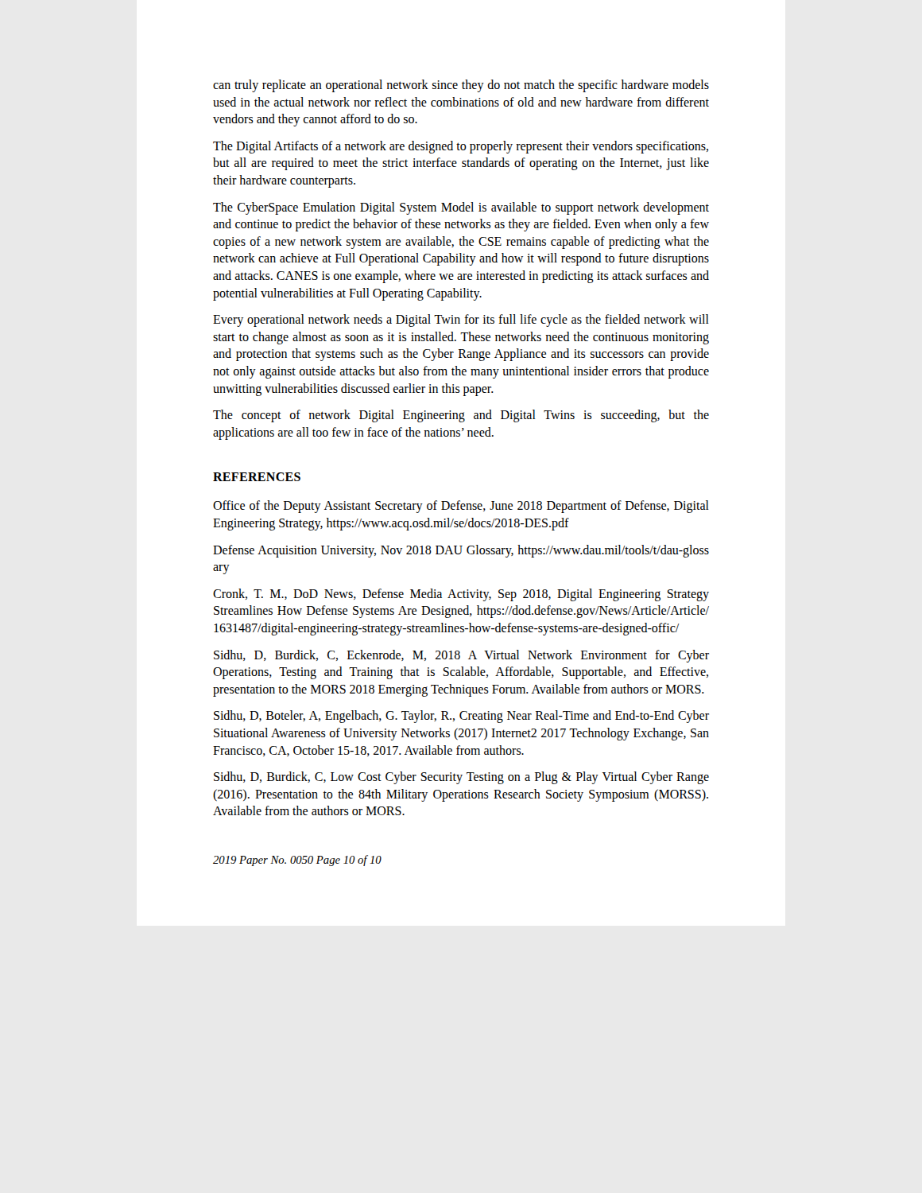can truly replicate an operational network since they do not match the specific hardware models used in the actual network nor reflect the combinations of old and new hardware from different vendors and they cannot afford to do so.
The Digital Artifacts of a network are designed to properly represent their vendors specifications, but all are required to meet the strict interface standards of operating on the Internet, just like their hardware counterparts.
The CyberSpace Emulation Digital System Model is available to support network development and continue to predict the behavior of these networks as they are fielded. Even when only a few copies of a new network system are available, the CSE remains capable of predicting what the network can achieve at Full Operational Capability and how it will respond to future disruptions and attacks. CANES is one example, where we are interested in predicting its attack surfaces and potential vulnerabilities at Full Operating Capability.
Every operational network needs a Digital Twin for its full life cycle as the fielded network will start to change almost as soon as it is installed. These networks need the continuous monitoring and protection that systems such as the Cyber Range Appliance and its successors can provide not only against outside attacks but also from the many unintentional insider errors that produce unwitting vulnerabilities discussed earlier in this paper.
The concept of network Digital Engineering and Digital Twins is succeeding, but the applications are all too few in face of the nations’ need.
REFERENCES
Office of the Deputy Assistant Secretary of Defense, June 2018 Department of Defense, Digital Engineering Strategy, https://www.acq.osd.mil/se/docs/2018-DES.pdf
Defense Acquisition University, Nov 2018 DAU Glossary, https://www.dau.mil/tools/t/dau-glossary
Cronk, T. M., DoD News, Defense Media Activity, Sep 2018, Digital Engineering Strategy Streamlines How Defense Systems Are Designed, https://dod.defense.gov/News/Article/Article/1631487/digital-engineering-strategy-streamlines-how-defense-systems-are-designed-offic/
Sidhu, D, Burdick, C, Eckenrode, M, 2018 A Virtual Network Environment for Cyber Operations, Testing and Training that is Scalable, Affordable, Supportable, and Effective, presentation to the MORS 2018 Emerging Techniques Forum. Available from authors or MORS.
Sidhu, D, Boteler, A, Engelbach, G. Taylor, R., Creating Near Real-Time and End-to-End Cyber Situational Awareness of University Networks (2017) Internet2 2017 Technology Exchange, San Francisco, CA, October 15-18, 2017. Available from authors.
Sidhu, D, Burdick, C, Low Cost Cyber Security Testing on a Plug & Play Virtual Cyber Range (2016). Presentation to the 84th Military Operations Research Society Symposium (MORSS). Available from the authors or MORS.
2019 Paper No. 0050 Page 10 of 10